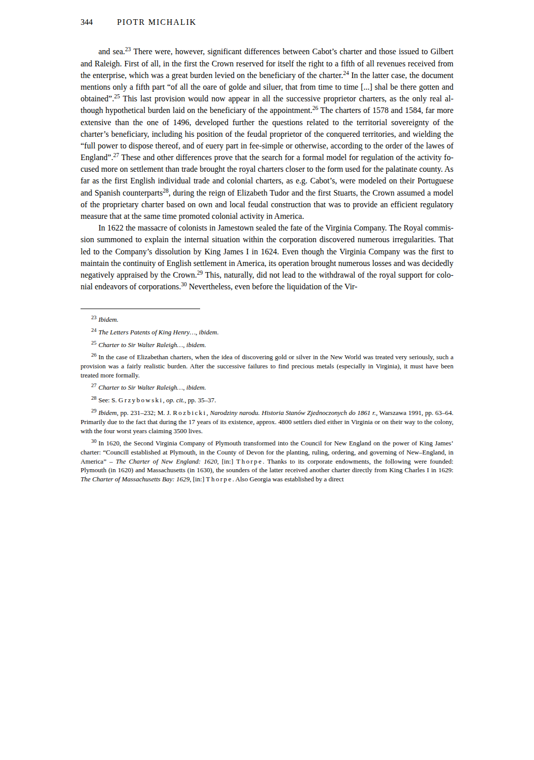344 Piotr Michalik
and sea.23 There were, however, significant differences between Cabot’s charter and those issued to Gilbert and Raleigh. First of all, in the first the Crown reserved for itself the right to a fifth of all revenues received from the enterprise, which was a great burden levied on the beneficiary of the charter.24 In the latter case, the document mentions only a fifth part “of all the oare of golde and siluer, that from time to time [...] shal be there gotten and obtained”.25 This last provision would now appear in all the successive proprietor charters, as the only real although hypothetical burden laid on the beneficiary of the appointment.26 The charters of 1578 and 1584, far more extensive than the one of 1496, developed further the questions related to the territorial sovereignty of the charter’s beneficiary, including his position of the feudal proprietor of the conquered territories, and wielding the “full power to dispose thereof, and of euery part in fee-simple or otherwise, according to the order of the lawes of England”.27 These and other differences prove that the search for a formal model for regulation of the activity focused more on settlement than trade brought the royal charters closer to the form used for the palatinate county. As far as the first English individual trade and colonial charters, as e.g. Cabot’s, were modeled on their Portuguese and Spanish counterparts28, during the reign of Elizabeth Tudor and the first Stuarts, the Crown assumed a model of the proprietary charter based on own and local feudal construction that was to provide an efficient regulatory measure that at the same time promoted colonial activity in America.
In 1622 the massacre of colonists in Jamestown sealed the fate of the Virginia Company. The Royal commission summoned to explain the internal situation within the corporation discovered numerous irregularities. That led to the Company’s dissolution by King James I in 1624. Even though the Virginia Company was the first to maintain the continuity of English settlement in America, its operation brought numerous losses and was decidedly negatively appraised by the Crown.29 This, naturally, did not lead to the withdrawal of the royal support for colonial endeavors of corporations.30 Nevertheless, even before the liquidation of the Vir-
23 Ibidem.
24 The Letters Patents of King Henry…, ibidem.
25 Charter to Sir Walter Raleigh…, ibidem.
26 In the case of Elizabethan charters, when the idea of discovering gold or silver in the New World was treated very seriously, such a provision was a fairly realistic burden. After the successive failures to find precious metals (especially in Virginia), it must have been treated more formally.
27 Charter to Sir Walter Raleigh…, ibidem.
28 See: S. Grzybowski, op. cit., pp. 35–37.
29 Ibidem, pp. 231–232; M. J. Rozbicki, Narodziny narodu. Historia Stanów Zjednoczonych do 1861 r., Warszawa 1991, pp. 63–64. Primarily due to the fact that during the 17 years of its existence, approx. 4800 settlers died either in Virginia or on their way to the colony, with the four worst years claiming 3500 lives.
30 In 1620, the Second Virginia Company of Plymouth transformed into the Council for New England on the power of King James’ charter: “Councill established at Plymouth, in the County of Devon for the planting, ruling, ordering, and governing of New–England, in America” – The Charter of New England: 1620, [in:] Thorpe. Thanks to its corporate endowments, the following were founded: Plymouth (in 1620) and Massachusetts (in 1630), the sounders of the latter received another charter directly from King Charles I in 1629: The Charter of Massachusetts Bay: 1629, [in:] Thorpe. Also Georgia was established by a direct